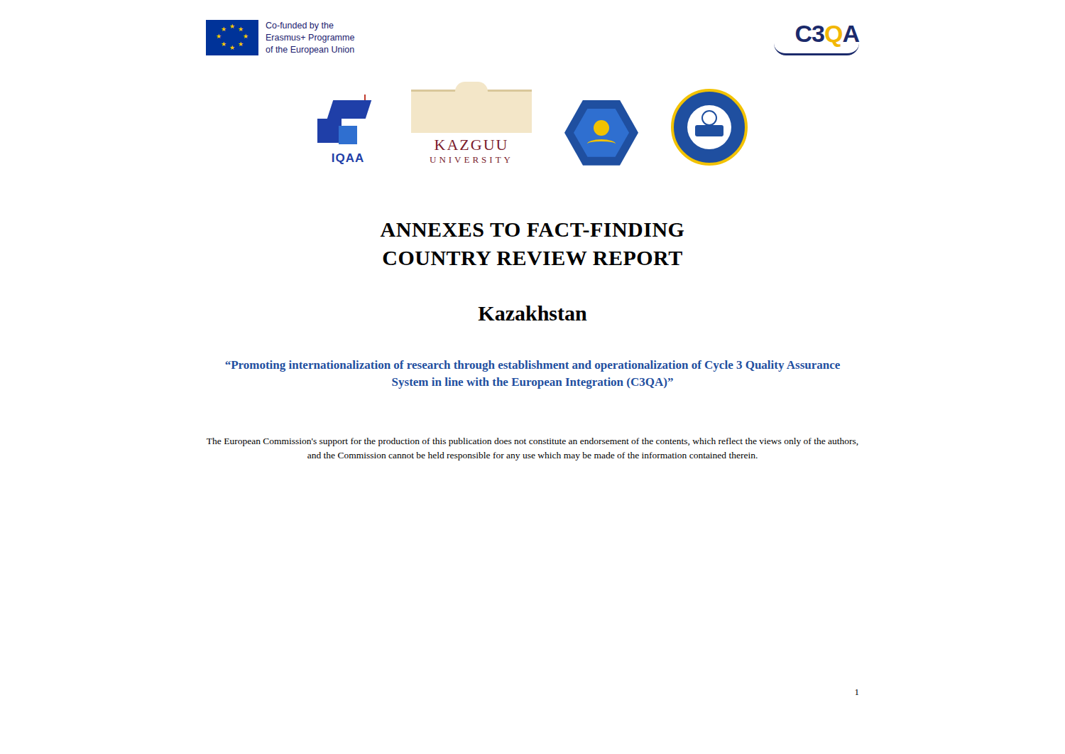★ ★ ★ ★ ★ ★ ★ ★
Co-funded by the
Erasmus+ Programme
of the European Union
C3QA
IQAA
KAZGUU
UNIVERSITY
ANNEXES TO FACT-FINDING
COUNTRY REVIEW REPORT
Kazakhstan
“Promoting internationalization of research through establishment and operationalization of Cycle 3 Quality Assurance System in line with the European Integration (C3QA)”
The European Commission's support for the production of this publication does not constitute an endorsement of the contents, which reflect the views only of the authors, and the Commission cannot be held responsible for any use which may be made of the information contained therein.
1